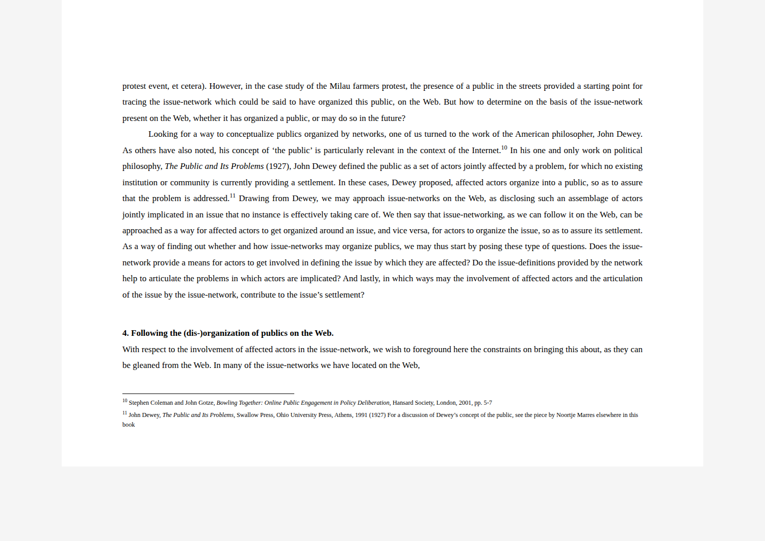protest event, et cetera). However, in the case study of the Milau farmers protest, the presence of a public in the streets provided a starting point for tracing the issue-network which could be said to have organized this public, on the Web. But how to determine on the basis of the issue-network present on the Web, whether it has organized a public, or may do so in the future?
Looking for a way to conceptualize publics organized by networks, one of us turned to the work of the American philosopher, John Dewey. As others have also noted, his concept of ‘the public’ is particularly relevant in the context of the Internet.10 In his one and only work on political philosophy, The Public and Its Problems (1927), John Dewey defined the public as a set of actors jointly affected by a problem, for which no existing institution or community is currently providing a settlement. In these cases, Dewey proposed, affected actors organize into a public, so as to assure that the problem is addressed.11 Drawing from Dewey, we may approach issue-networks on the Web, as disclosing such an assemblage of actors jointly implicated in an issue that no instance is effectively taking care of. We then say that issue-networking, as we can follow it on the Web, can be approached as a way for affected actors to get organized around an issue, and vice versa, for actors to organize the issue, so as to assure its settlement. As a way of finding out whether and how issue-networks may organize publics, we may thus start by posing these type of questions. Does the issue-network provide a means for actors to get involved in defining the issue by which they are affected? Do the issue-definitions provided by the network help to articulate the problems in which actors are implicated? And lastly, in which ways may the involvement of affected actors and the articulation of the issue by the issue-network, contribute to the issue’s settlement?
4. Following the (dis-)organization of publics on the Web.
With respect to the involvement of affected actors in the issue-network, we wish to foreground here the constraints on bringing this about, as they can be gleaned from the Web. In many of the issue-networks we have located on the Web,
10 Stephen Coleman and John Gotze, Bowling Together: Online Public Engagement in Policy Deliberation, Hansard Society, London, 2001, pp. 5-7
11 John Dewey, The Public and Its Problems, Swallow Press, Ohio University Press, Athens, 1991 (1927) For a discussion of Dewey’s concept of the public, see the piece by Noortje Marres elsewhere in this book